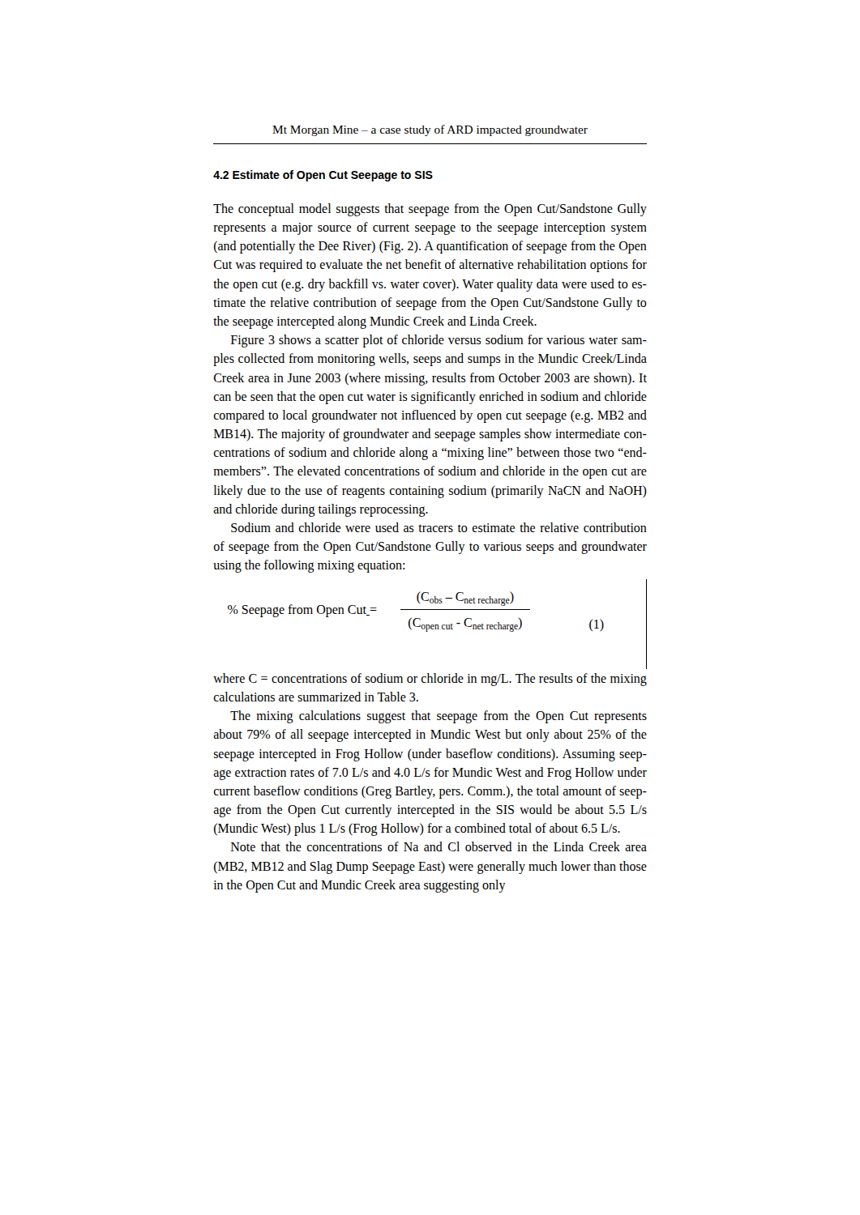Mt Morgan Mine – a case study of ARD impacted groundwater
4.2 Estimate of Open Cut Seepage to SIS
The conceptual model suggests that seepage from the Open Cut/Sandstone Gully represents a major source of current seepage to the seepage interception system (and potentially the Dee River) (Fig. 2). A quantification of seepage from the Open Cut was required to evaluate the net benefit of alternative rehabilitation options for the open cut (e.g. dry backfill vs. water cover). Water quality data were used to estimate the relative contribution of seepage from the Open Cut/Sandstone Gully to the seepage intercepted along Mundic Creek and Linda Creek.
Figure 3 shows a scatter plot of chloride versus sodium for various water samples collected from monitoring wells, seeps and sumps in the Mundic Creek/Linda Creek area in June 2003 (where missing, results from October 2003 are shown). It can be seen that the open cut water is significantly enriched in sodium and chloride compared to local groundwater not influenced by open cut seepage (e.g. MB2 and MB14). The majority of groundwater and seepage samples show intermediate concentrations of sodium and chloride along a “mixing line” between those two “end-members”. The elevated concentrations of sodium and chloride in the open cut are likely due to the use of reagents containing sodium (primarily NaCN and NaOH) and chloride during tailings reprocessing.
Sodium and chloride were used as tracers to estimate the relative contribution of seepage from the Open Cut/Sandstone Gully to various seeps and groundwater using the following mixing equation:
% Seepage from Open Cut = (Cobs – Cnet recharge) (Copen cut - Cnet recharge)
(1)
where C = concentrations of sodium or chloride in mg/L. The results of the mixing calculations are summarized in Table 3.
The mixing calculations suggest that seepage from the Open Cut represents about 79% of all seepage intercepted in Mundic West but only about 25% of the seepage intercepted in Frog Hollow (under baseflow conditions). Assuming seepage extraction rates of 7.0 L/s and 4.0 L/s for Mundic West and Frog Hollow under current baseflow conditions (Greg Bartley, pers. Comm.), the total amount of seepage from the Open Cut currently intercepted in the SIS would be about 5.5 L/s (Mundic West) plus 1 L/s (Frog Hollow) for a combined total of about 6.5 L/s.
Note that the concentrations of Na and Cl observed in the Linda Creek area (MB2, MB12 and Slag Dump Seepage East) were generally much lower than those in the Open Cut and Mundic Creek area suggesting only